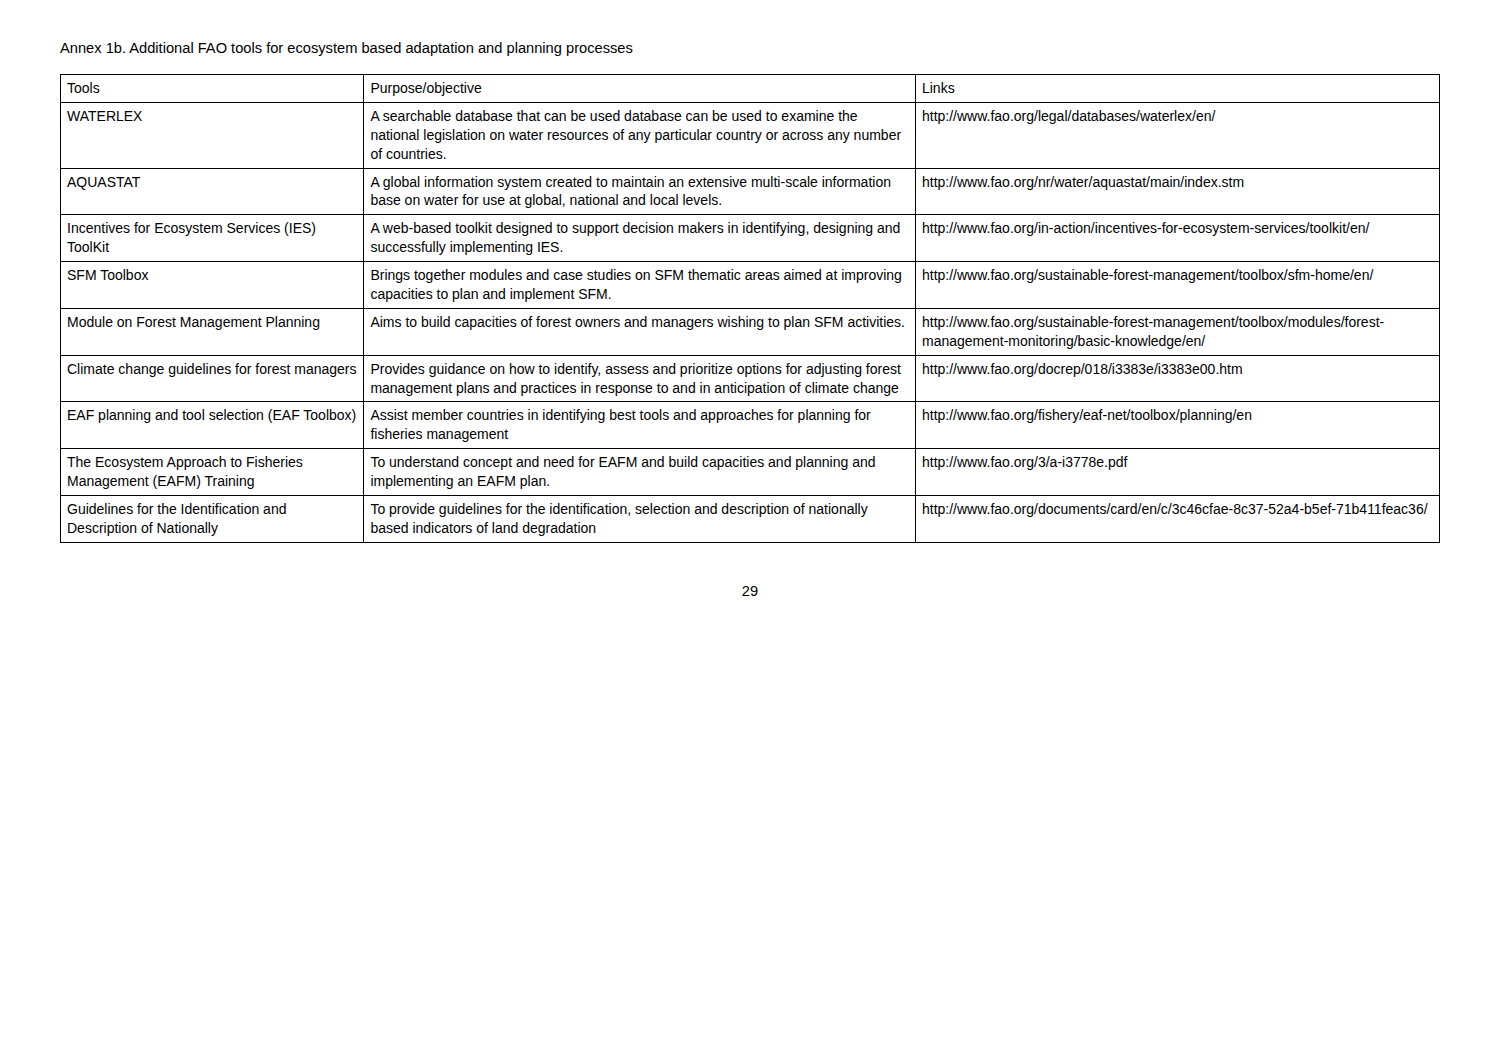Annex 1b. Additional FAO tools for ecosystem based adaptation and planning processes
| Tools | Purpose/objective | Links |
| --- | --- | --- |
| WATERLEX | A searchable database that can be used database can be used to examine the national legislation on water resources of any particular country or across any number of countries. | http://www.fao.org/legal/databases/waterlex/en/ |
| AQUASTAT | A global information system created to maintain an extensive multi-scale information base on water for use at global, national and local levels. | http://www.fao.org/nr/water/aquastat/main/index.stm |
| Incentives for Ecosystem Services (IES) ToolKit | A web-based toolkit designed to support decision makers in identifying, designing and successfully implementing IES. | http://www.fao.org/in-action/incentives-for-ecosystem-services/toolkit/en/ |
| SFM Toolbox | Brings together modules and case studies on SFM thematic areas aimed at improving capacities to plan and implement SFM. | http://www.fao.org/sustainable-forest-management/toolbox/sfm-home/en/ |
| Module on Forest Management Planning | Aims to build capacities of forest owners and managers wishing to plan SFM activities. | http://www.fao.org/sustainable-forest-management/toolbox/modules/forest-management-monitoring/basic-knowledge/en/ |
| Climate change guidelines for forest managers | Provides guidance on how to identify, assess and prioritize options for adjusting forest management plans and practices in response to and in anticipation of climate change | http://www.fao.org/docrep/018/i3383e/i3383e00.htm |
| EAF planning and tool selection (EAF Toolbox) | Assist member countries in identifying best tools and approaches for planning for fisheries management | http://www.fao.org/fishery/eaf-net/toolbox/planning/en |
| The Ecosystem Approach to Fisheries Management (EAFM) Training | To understand concept and need for EAFM and build capacities and planning and implementing an EAFM plan. | http://www.fao.org/3/a-i3778e.pdf |
| Guidelines for the Identification and Description of Nationally | To provide guidelines for the identification, selection and description of nationally based indicators of land degradation | http://www.fao.org/documents/card/en/c/3c46cfae-8c37-52a4-b5ef-71b411feac36/ |
29